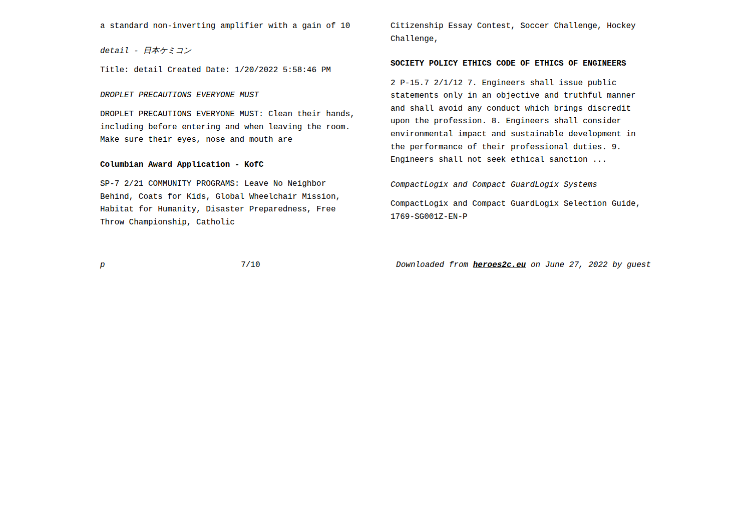a standard non-inverting amplifier with a gain of 10
detail - 日本ケミコン
Title: detail Created Date: 1/20/2022 5:58:46 PM
DROPLET PRECAUTIONS EVERYONE MUST
DROPLET PRECAUTIONS EVERYONE MUST: Clean their hands, including before entering and when leaving the room. Make sure their eyes, nose and mouth are
Columbian Award Application - KofC
SP-7 2/21 COMMUNITY PROGRAMS: Leave No Neighbor Behind, Coats for Kids, Global Wheelchair Mission, Habitat for Humanity, Disaster Preparedness, Free Throw Championship, Catholic
Citizenship Essay Contest, Soccer Challenge, Hockey Challenge,
SOCIETY POLICY ETHICS CODE OF ETHICS OF ENGINEERS
2 P-15.7 2/1/12 7. Engineers shall issue public statements only in an objective and truthful manner and shall avoid any conduct which brings discredit upon the profession. 8. Engineers shall consider environmental impact and sustainable development in the performance of their professional duties. 9. Engineers shall not seek ethical sanction ...
CompactLogix and Compact GuardLogix Systems
CompactLogix and Compact GuardLogix Selection Guide, 1769-SG001Z-EN-P
p
7/10
Downloaded from heroes2c.eu on June 27, 2022 by guest